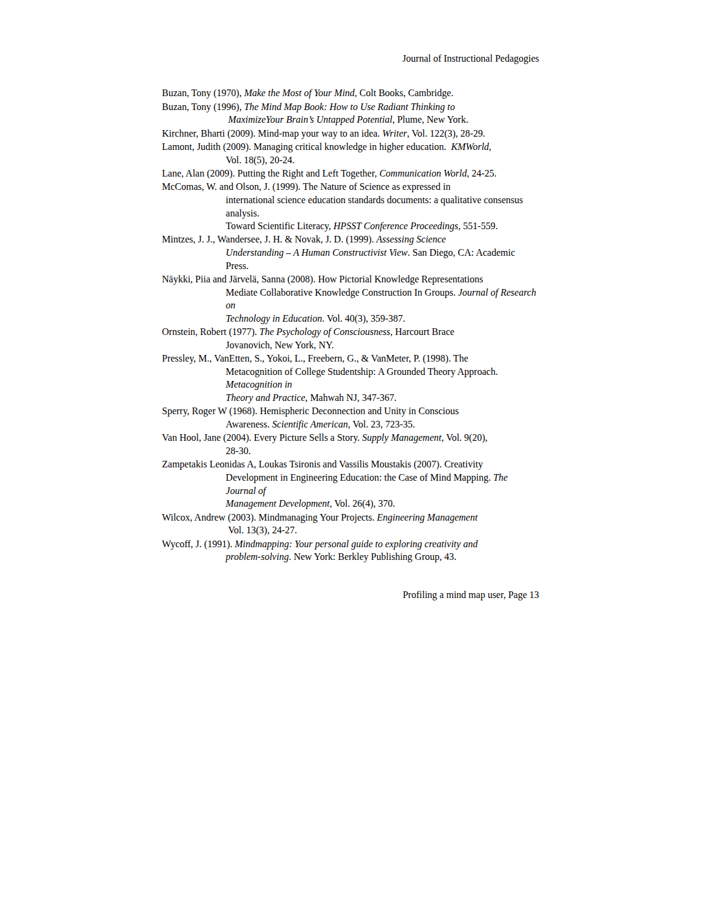Journal of Instructional Pedagogies
Buzan, Tony (1970), Make the Most of Your Mind, Colt Books, Cambridge.
Buzan, Tony (1996), The Mind Map Book: How to Use Radiant Thinking to MaximizeYour Brain’s Untapped Potential, Plume, New York.
Kirchner, Bharti (2009). Mind-map your way to an idea. Writer, Vol. 122(3), 28-29.
Lamont, Judith (2009). Managing critical knowledge in higher education. KMWorld, Vol. 18(5), 20-24.
Lane, Alan (2009). Putting the Right and Left Together, Communication World, 24-25.
McComas, W. and Olson, J. (1999). The Nature of Science as expressed in international science education standards documents: a qualitative consensus analysis. Toward Scientific Literacy, HPSST Conference Proceedings, 551-559.
Mintzes, J. J., Wandersee, J. H. & Novak, J. D. (1999). Assessing Science Understanding – A Human Constructivist View. San Diego, CA: Academic Press.
Näykki, Piia and Järvelä, Sanna (2008). How Pictorial Knowledge Representations Mediate Collaborative Knowledge Construction In Groups. Journal of Research on Technology in Education. Vol. 40(3), 359-387.
Ornstein, Robert (1977). The Psychology of Consciousness, Harcourt Brace Jovanovich, New York, NY.
Pressley, M., VanEtten, S., Yokoi, L., Freebern, G., & VanMeter, P. (1998). The Metacognition of College Studentship: A Grounded Theory Approach. Metacognition in Theory and Practice, Mahwah NJ, 347-367.
Sperry, Roger W (1968). Hemispheric Deconnection and Unity in Conscious Awareness. Scientific American, Vol. 23, 723-35.
Van Hool, Jane (2004). Every Picture Sells a Story. Supply Management, Vol. 9(20), 28-30.
Zampetakis Leonidas A, Loukas Tsironis and Vassilis Moustakis (2007). Creativity Development in Engineering Education: the Case of Mind Mapping. The Journal of Management Development, Vol. 26(4), 370.
Wilcox, Andrew (2003). Mindmanaging Your Projects. Engineering Management Vol. 13(3), 24-27.
Wycoff, J. (1991). Mindmapping: Your personal guide to exploring creativity and problem-solving. New York: Berkley Publishing Group, 43.
Profiling a mind map user, Page 13